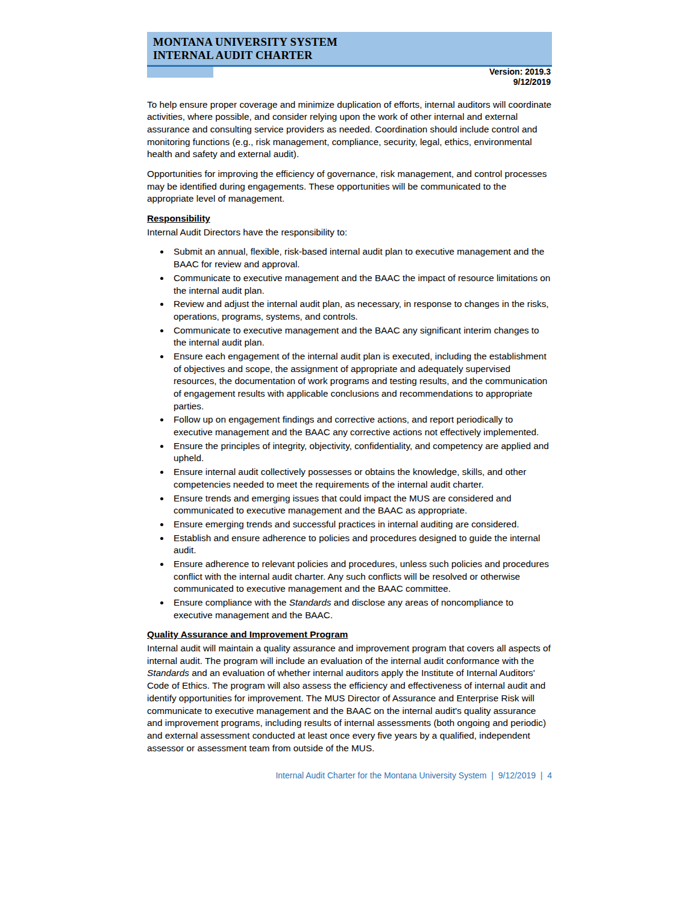MONTANA UNIVERSITY SYSTEM
INTERNAL AUDIT CHARTER
Version: 2019.3
9/12/2019
To help ensure proper coverage and minimize duplication of efforts, internal auditors will coordinate activities, where possible, and consider relying upon the work of other internal and external assurance and consulting service providers as needed. Coordination should include control and monitoring functions (e.g., risk management, compliance, security, legal, ethics, environmental health and safety and external audit).
Opportunities for improving the efficiency of governance, risk management, and control processes may be identified during engagements. These opportunities will be communicated to the appropriate level of management.
Responsibility
Internal Audit Directors have the responsibility to:
Submit an annual, flexible, risk-based internal audit plan to executive management and the BAAC for review and approval.
Communicate to executive management and the BAAC the impact of resource limitations on the internal audit plan.
Review and adjust the internal audit plan, as necessary, in response to changes in the risks, operations, programs, systems, and controls.
Communicate to executive management and the BAAC any significant interim changes to the internal audit plan.
Ensure each engagement of the internal audit plan is executed, including the establishment of objectives and scope, the assignment of appropriate and adequately supervised resources, the documentation of work programs and testing results, and the communication of engagement results with applicable conclusions and recommendations to appropriate parties.
Follow up on engagement findings and corrective actions, and report periodically to executive management and the BAAC any corrective actions not effectively implemented.
Ensure the principles of integrity, objectivity, confidentiality, and competency are applied and upheld.
Ensure internal audit collectively possesses or obtains the knowledge, skills, and other competencies needed to meet the requirements of the internal audit charter.
Ensure trends and emerging issues that could impact the MUS are considered and communicated to executive management and the BAAC as appropriate.
Ensure emerging trends and successful practices in internal auditing are considered.
Establish and ensure adherence to policies and procedures designed to guide the internal audit.
Ensure adherence to relevant policies and procedures, unless such policies and procedures conflict with the internal audit charter. Any such conflicts will be resolved or otherwise communicated to executive management and the BAAC committee.
Ensure compliance with the Standards and disclose any areas of noncompliance to executive management and the BAAC.
Quality Assurance and Improvement Program
Internal audit will maintain a quality assurance and improvement program that covers all aspects of internal audit. The program will include an evaluation of the internal audit conformance with the Standards and an evaluation of whether internal auditors apply the Institute of Internal Auditors' Code of Ethics. The program will also assess the efficiency and effectiveness of internal audit and identify opportunities for improvement. The MUS Director of Assurance and Enterprise Risk will communicate to executive management and the BAAC on the internal audit's quality assurance and improvement programs, including results of internal assessments (both ongoing and periodic) and external assessment conducted at least once every five years by a qualified, independent assessor or assessment team from outside of the MUS.
Internal Audit Charter for the Montana University System | 9/12/2019 | 4